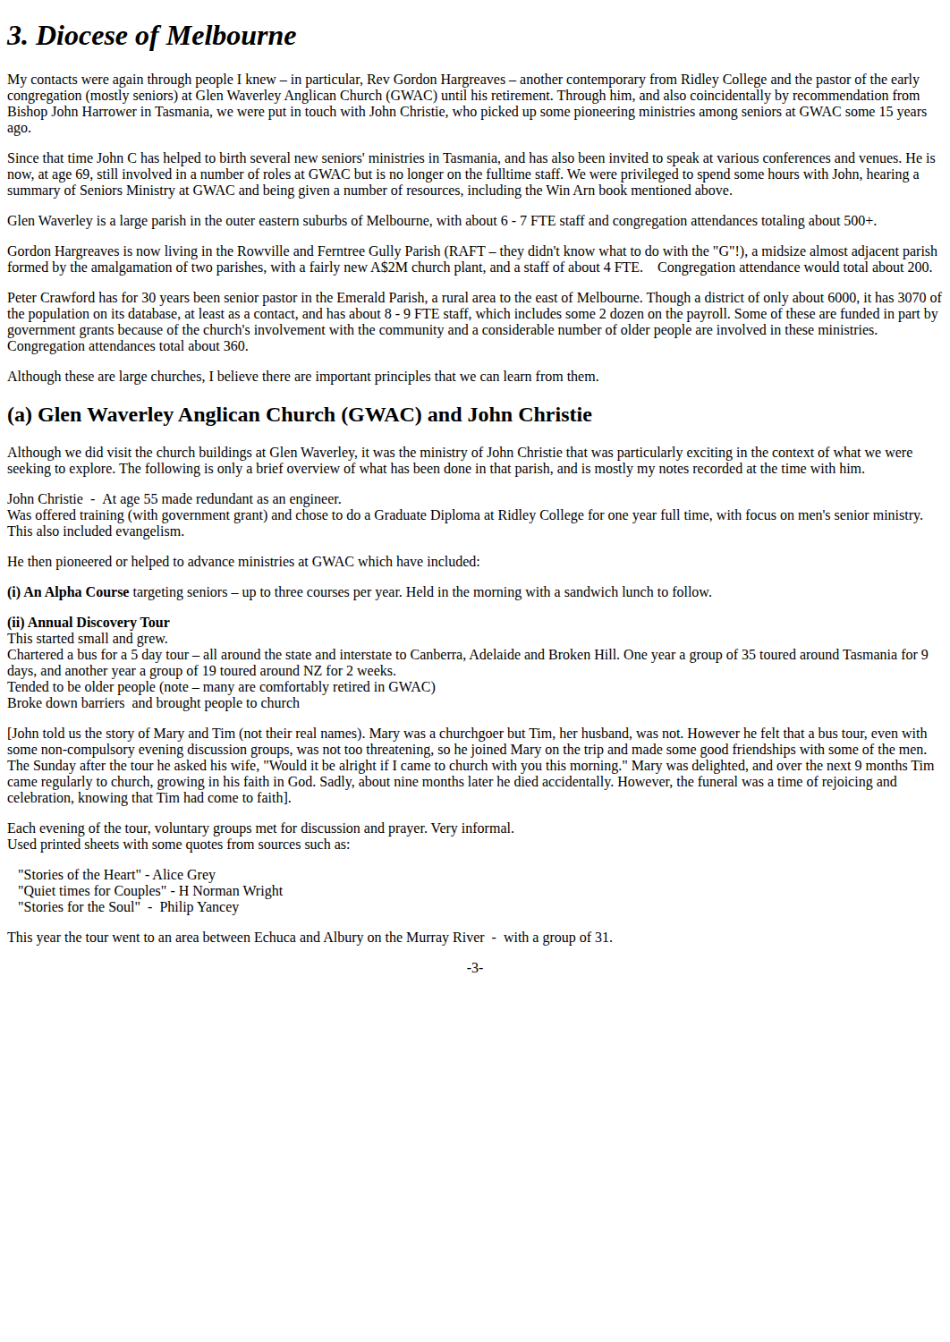3. Diocese of Melbourne
My contacts were again through people I knew – in particular, Rev Gordon Hargreaves – another contemporary from Ridley College and the pastor of the early congregation (mostly seniors) at Glen Waverley Anglican Church (GWAC) until his retirement. Through him, and also coincidentally by recommendation from Bishop John Harrower in Tasmania, we were put in touch with John Christie, who picked up some pioneering ministries among seniors at GWAC some 15 years ago.
Since that time John C has helped to birth several new seniors' ministries in Tasmania, and has also been invited to speak at various conferences and venues. He is now, at age 69, still involved in a number of roles at GWAC but is no longer on the fulltime staff. We were privileged to spend some hours with John, hearing a summary of Seniors Ministry at GWAC and being given a number of resources, including the Win Arn book mentioned above.
Glen Waverley is a large parish in the outer eastern suburbs of Melbourne, with about 6 - 7 FTE staff and congregation attendances totaling about 500+.
Gordon Hargreaves is now living in the Rowville and Ferntree Gully Parish (RAFT – they didn't know what to do with the "G"!), a midsize almost adjacent parish formed by the amalgamation of two parishes, with a fairly new A$2M church plant, and a staff of about 4 FTE. Congregation attendance would total about 200.
Peter Crawford has for 30 years been senior pastor in the Emerald Parish, a rural area to the east of Melbourne. Though a district of only about 6000, it has 3070 of the population on its database, at least as a contact, and has about 8 - 9 FTE staff, which includes some 2 dozen on the payroll. Some of these are funded in part by government grants because of the church's involvement with the community and a considerable number of older people are involved in these ministries. Congregation attendances total about 360.
Although these are large churches, I believe there are important principles that we can learn from them.
(a) Glen Waverley Anglican Church (GWAC) and John Christie
Although we did visit the church buildings at Glen Waverley, it was the ministry of John Christie that was particularly exciting in the context of what we were seeking to explore. The following is only a brief overview of what has been done in that parish, and is mostly my notes recorded at the time with him.
John Christie - At age 55 made redundant as an engineer.
Was offered training (with government grant) and chose to do a Graduate Diploma at Ridley College for one year full time, with focus on men's senior ministry. This also included evangelism.
He then pioneered or helped to advance ministries at GWAC which have included:
(i) An Alpha Course targeting seniors – up to three courses per year. Held in the morning with a sandwich lunch to follow.
(ii) Annual Discovery Tour
This started small and grew.
Chartered a bus for a 5 day tour – all around the state and interstate to Canberra, Adelaide and Broken Hill. One year a group of 35 toured around Tasmania for 9 days, and another year a group of 19 toured around NZ for 2 weeks.
Tended to be older people (note – many are comfortably retired in GWAC)
Broke down barriers and brought people to church
[John told us the story of Mary and Tim (not their real names). Mary was a churchgoer but Tim, her husband, was not. However he felt that a bus tour, even with some non-compulsory evening discussion groups, was not too threatening, so he joined Mary on the trip and made some good friendships with some of the men. The Sunday after the tour he asked his wife, "Would it be alright if I came to church with you this morning." Mary was delighted, and over the next 9 months Tim came regularly to church, growing in his faith in God. Sadly, about nine months later he died accidentally. However, the funeral was a time of rejoicing and celebration, knowing that Tim had come to faith].
Each evening of the tour, voluntary groups met for discussion and prayer. Very informal.
Used printed sheets with some quotes from sources such as:
"Stories of the Heart" - Alice Grey
"Quiet times for Couples" - H Norman Wright
"Stories for the Soul" - Philip Yancey
This year the tour went to an area between Echuca and Albury on the Murray River - with a group of 31.
-3-